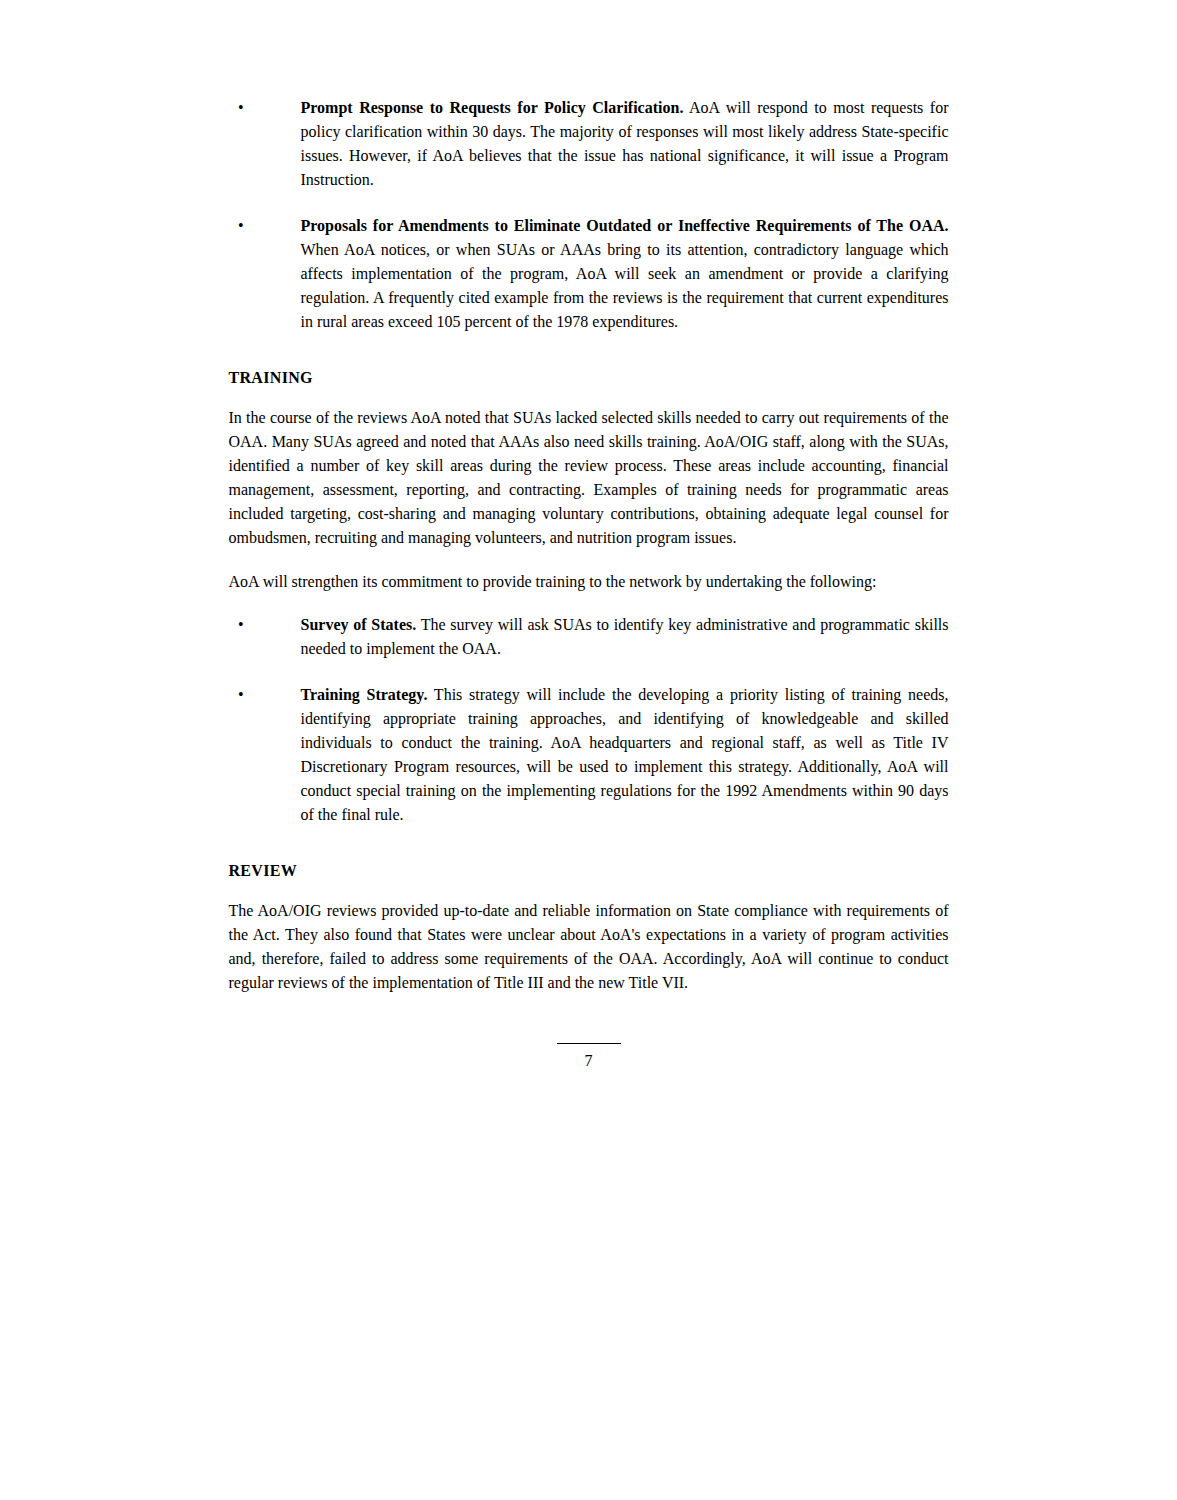Prompt Response to Requests for Policy Clarification. AoA will respond to most requests for policy clarification within 30 days. The majority of responses will most likely address State-specific issues. However, if AoA believes that the issue has national significance, it will issue a Program Instruction.
Proposals for Amendments to Eliminate Outdated or Ineffective Requirements of The OAA. When AoA notices, or when SUAs or AAAs bring to its attention, contradictory language which affects implementation of the program, AoA will seek an amendment or provide a clarifying regulation. A frequently cited example from the reviews is the requirement that current expenditures in rural areas exceed 105 percent of the 1978 expenditures.
Training
In the course of the reviews AoA noted that SUAs lacked selected skills needed to carry out requirements of the OAA. Many SUAs agreed and noted that AAAs also need skills training. AoA/OIG staff, along with the SUAs, identified a number of key skill areas during the review process. These areas include accounting, financial management, assessment, reporting, and contracting. Examples of training needs for programmatic areas included targeting, cost-sharing and managing voluntary contributions, obtaining adequate legal counsel for ombudsmen, recruiting and managing volunteers, and nutrition program issues.
AoA will strengthen its commitment to provide training to the network by undertaking the following:
Survey of States. The survey will ask SUAs to identify key administrative and programmatic skills needed to implement the OAA.
Training Strategy. This strategy will include the developing a priority listing of training needs, identifying appropriate training approaches, and identifying of knowledgeable and skilled individuals to conduct the training. AoA headquarters and regional staff, as well as Title IV Discretionary Program resources, will be used to implement this strategy. Additionally, AoA will conduct special training on the implementing regulations for the 1992 Amendments within 90 days of the final rule.
Review
The AoA/OIG reviews provided up-to-date and reliable information on State compliance with requirements of the Act. They also found that States were unclear about AoA's expectations in a variety of program activities and, therefore, failed to address some requirements of the OAA. Accordingly, AoA will continue to conduct regular reviews of the implementation of Title III and the new Title VII.
7